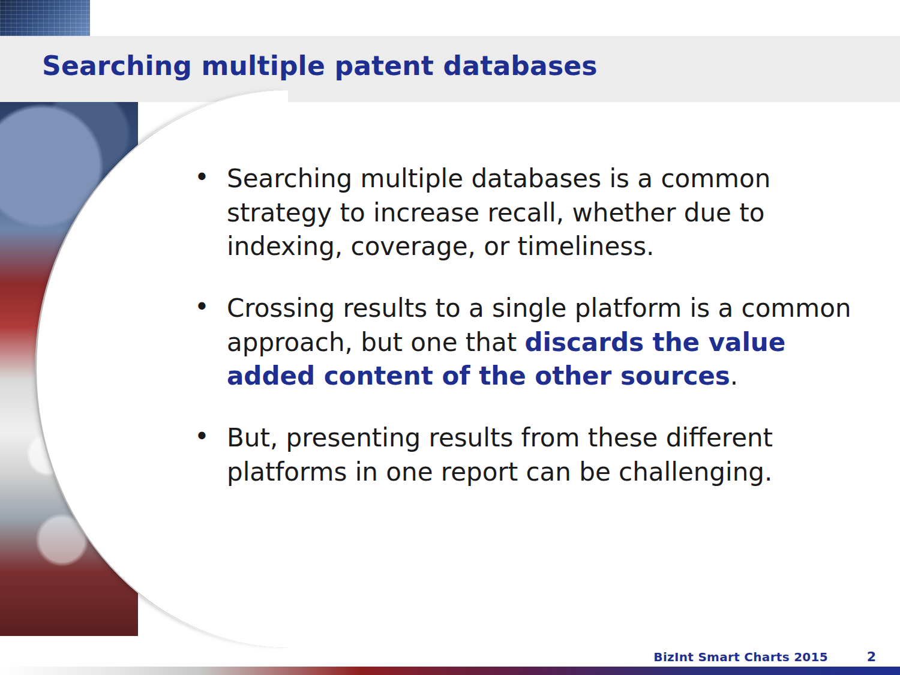Searching multiple patent databases
Searching multiple databases is a common strategy to increase recall, whether due to indexing, coverage, or timeliness.
Crossing results to a single platform is a common approach, but one that discards the value added content of the other sources.
But, presenting results from these different platforms in one report can be challenging.
BizInt Smart Charts 2015
2